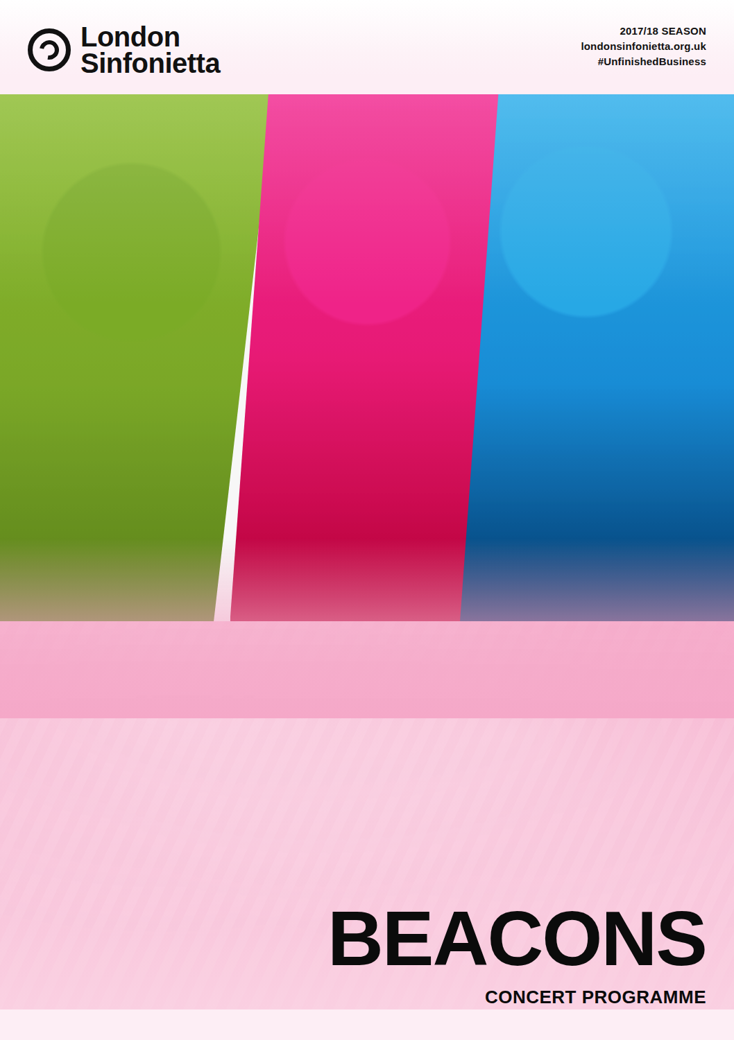London
Sinfonietta
2017/18 SEASON
londonsinfonietta.org.uk
#UnfinishedBusiness
BEACONS
CONCERT PROGRAMME